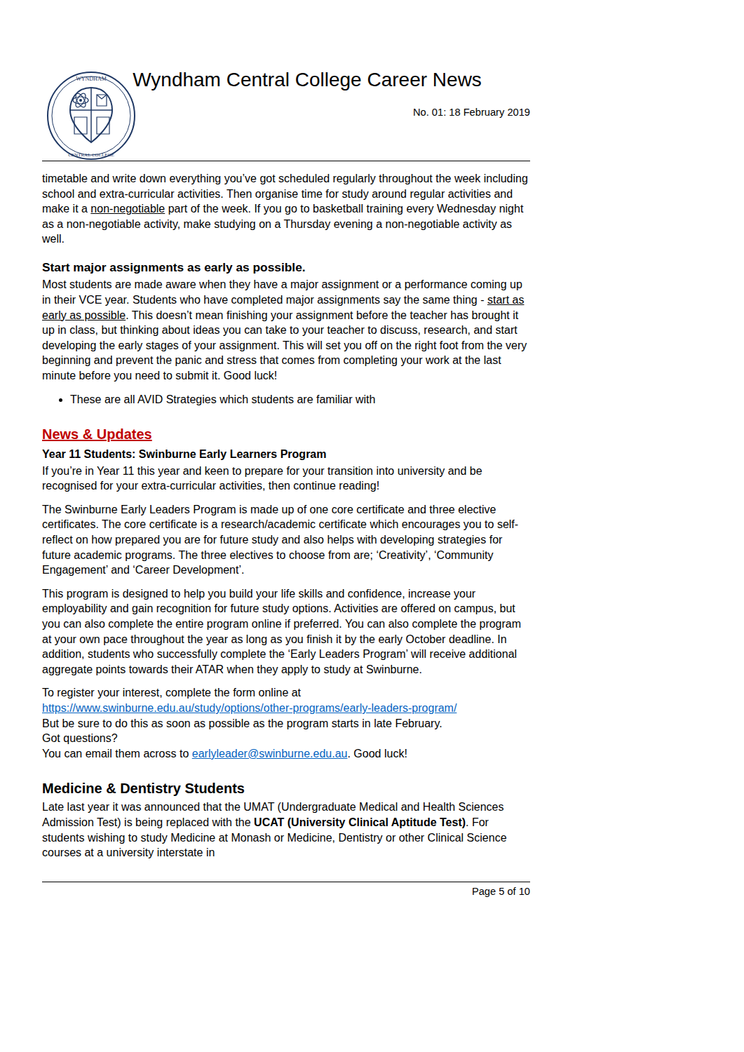WYNDHAM CENTRAL COLLEGE
Wyndham Central College Career News
No. 01: 18 February 2019
timetable and write down everything you’ve got scheduled regularly throughout the week including school and extra-curricular activities. Then organise time for study around regular activities and make it a non-negotiable part of the week. If you go to basketball training every Wednesday night as a non-negotiable activity, make studying on a Thursday evening a non-negotiable activity as well.
Start major assignments as early as possible.
Most students are made aware when they have a major assignment or a performance coming up in their VCE year. Students who have completed major assignments say the same thing - start as early as possible. This doesn’t mean finishing your assignment before the teacher has brought it up in class, but thinking about ideas you can take to your teacher to discuss, research, and start developing the early stages of your assignment. This will set you off on the right foot from the very beginning and prevent the panic and stress that comes from completing your work at the last minute before you need to submit it. Good luck!
These are all AVID Strategies which students are familiar with
News & Updates
Year 11 Students: Swinburne Early Learners Program
If you’re in Year 11 this year and keen to prepare for your transition into university and be recognised for your extra-curricular activities, then continue reading!
The Swinburne Early Leaders Program is made up of one core certificate and three elective certificates. The core certificate is a research/academic certificate which encourages you to self-reflect on how prepared you are for future study and also helps with developing strategies for future academic programs. The three electives to choose from are; ‘Creativity’, ‘Community Engagement’ and ‘Career Development’.
This program is designed to help you build your life skills and confidence, increase your employability and gain recognition for future study options. Activities are offered on campus, but you can also complete the entire program online if preferred. You can also complete the program at your own pace throughout the year as long as you finish it by the early October deadline. In addition, students who successfully complete the ‘Early Leaders Program’ will receive additional aggregate points towards their ATAR when they apply to study at Swinburne.
To register your interest, complete the form online at
https://www.swinburne.edu.au/study/options/other-programs/early-leaders-program/
But be sure to do this as soon as possible as the program starts in late February.
Got questions?
You can email them across to earlyleader@swinburne.edu.au. Good luck!
Medicine & Dentistry Students
Late last year it was announced that the UMAT (Undergraduate Medical and Health Sciences Admission Test) is being replaced with the UCAT (University Clinical Aptitude Test). For students wishing to study Medicine at Monash or Medicine, Dentistry or other Clinical Science courses at a university interstate in
Page 5 of 10